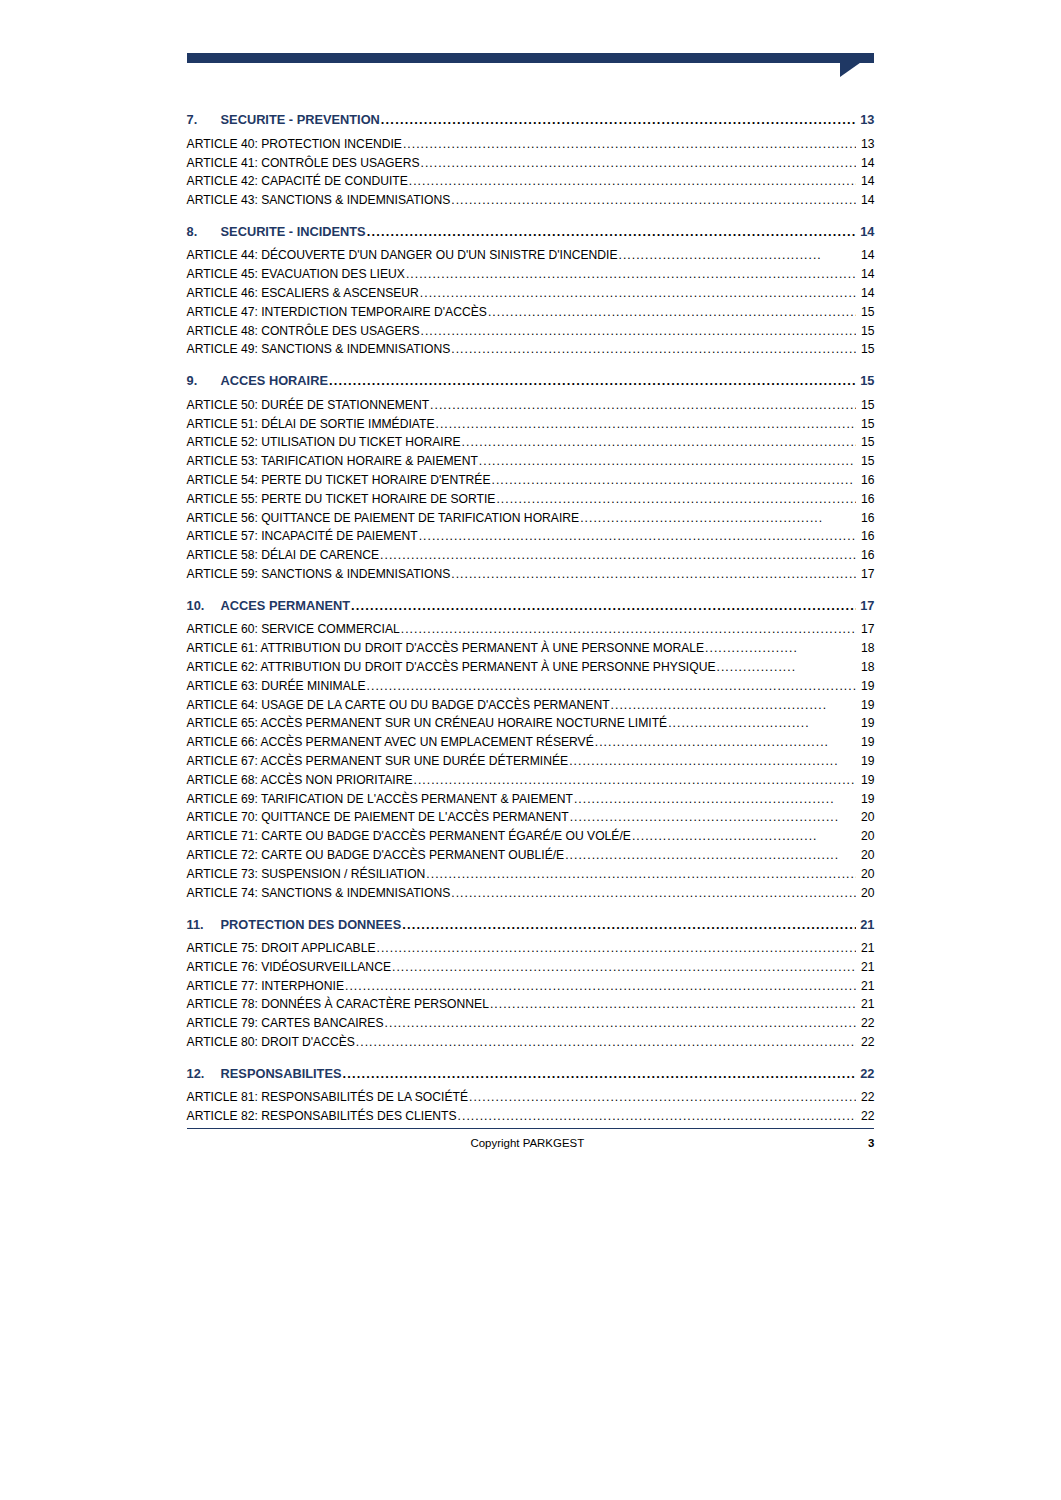7. SECURITE - PREVENTION .................................................................................................................. 13
ARTICLE 40: PROTECTION INCENDIE ............................................................................................................. 13
ARTICLE 41: CONTRÔLE DES USAGERS ......................................................................................................... 14
ARTICLE 42: CAPACITÉ DE CONDUITE ........................................................................................................... 14
ARTICLE 43: SANCTIONS & INDEMNISATIONS ............................................................................................. 14
8. SECURITE - INCIDENTS .................................................................................................................... 14
ARTICLE 44: DÉCOUVERTE D'UN DANGER OU D'UN SINISTRE D'INCENDIE .............................................. 14
ARTICLE 45: EVACUATION DES LIEUX .......................................................................................................... 14
ARTICLE 46: ESCALIERS & ASCENSEUR ....................................................................................................... 14
ARTICLE 47: INTERDICTION TEMPORAIRE D'ACCÈS ..................................................................................... 15
ARTICLE 48: CONTRÔLE DES USAGERS ......................................................................................................... 15
ARTICLE 49: SANCTIONS & INDEMNISATIONS ............................................................................................. 15
9. ACCES HORAIRE ............................................................................................................................. 15
ARTICLE 50: DURÉE DE STATIONNEMENT ..................................................................................................... 15
ARTICLE 51: DÉLAI DE SORTIE IMMÉDIATE .................................................................................................. 15
ARTICLE 52: UTILISATION DU TICKET HORAIRE .......................................................................................... 15
ARTICLE 53: TARIFICATION HORAIRE & PAIEMENT ..................................................................................... 15
ARTICLE 54: PERTE DU TICKET HORAIRE D'ENTRÉE .................................................................................. 16
ARTICLE 55: PERTE DU TICKET HORAIRE DE SORTIE .................................................................................. 16
ARTICLE 56: QUITTANCE DE PAIEMENT DE TARIFICATION HORAIRE ....................................................... 16
ARTICLE 57: INCAPACITÉ DE PAIEMENT ....................................................................................................... 16
ARTICLE 58: DÉLAI DE CARENCE ................................................................................................................ 16
ARTICLE 59: SANCTIONS & INDEMNISATIONS ............................................................................................. 17
10. ACCES PERMANENT ....................................................................................................................... 17
ARTICLE 60: SERVICE COMMERCIAL ........................................................................................................... 17
ARTICLE 61: ATTRIBUTION DU DROIT D'ACCÈS PERMANENT À UNE PERSONNE MORALE ..................... 18
ARTICLE 62: ATTRIBUTION DU DROIT D'ACCÈS PERMANENT À UNE PERSONNE PHYSIQUE .................. 18
ARTICLE 63: DURÉE MINIMALE ................................................................................................................... 19
ARTICLE 64: USAGE DE LA CARTE OU DU BADGE D'ACCÈS PERMANENT ................................................. 19
ARTICLE 65: ACCÈS PERMANENT SUR UN CRÉNEAU HORAIRE NOCTURNE LIMITÉ ................................ 19
ARTICLE 66: ACCÈS PERMANENT AVEC UN EMPLACEMENT RÉSERVÉ ..................................................... 19
ARTICLE 67: ACCÈS PERMANENT SUR UNE DURÉE DÉTERMINÉE ............................................................. 19
ARTICLE 68: ACCÈS NON PRIORITAIRE ......................................................................................................... 19
ARTICLE 69: TARIFICATION DE L'ACCÈS PERMANENT & PAIEMENT ........................................................... 19
ARTICLE 70: QUITTANCE DE PAIEMENT DE L'ACCÈS PERMANENT ............................................................. 20
ARTICLE 71: CARTE OU BADGE D'ACCÈS PERMANENT ÉGARÉ/E OU VOLÉ/E .......................................... 20
ARTICLE 72: CARTE OU BADGE D'ACCÈS PERMANENT OUBLIÉ/E .............................................................. 20
ARTICLE 73: SUSPENSION / RÉSILIATION ..................................................................................................... 20
ARTICLE 74: SANCTIONS & INDEMNISATIONS ............................................................................................. 20
11. PROTECTION DES DONNEES ....................................................................................................... 21
ARTICLE 75: DROIT APPLICABLE ................................................................................................................. 21
ARTICLE 76: VIDÉOSURVEILLANCE ............................................................................................................. 21
ARTICLE 77: INTERPHONIE ......................................................................................................................... 21
ARTICLE 78: DONNÉES À CARACTÈRE PERSONNEL ....................................................................................... 21
ARTICLE 79: CARTES BANCAIRES .............................................................................................................. 22
ARTICLE 80: DROIT D'ACCÈS ....................................................................................................................... 22
12. RESPONSABILITES ......................................................................................................................... 22
ARTICLE 81: RESPONSABILITÉS DE LA SOCIÉTÉ .......................................................................................... 22
ARTICLE 82: RESPONSABILITÉS DES CLIENTS ............................................................................................. 22
Copyright PARKGEST
3